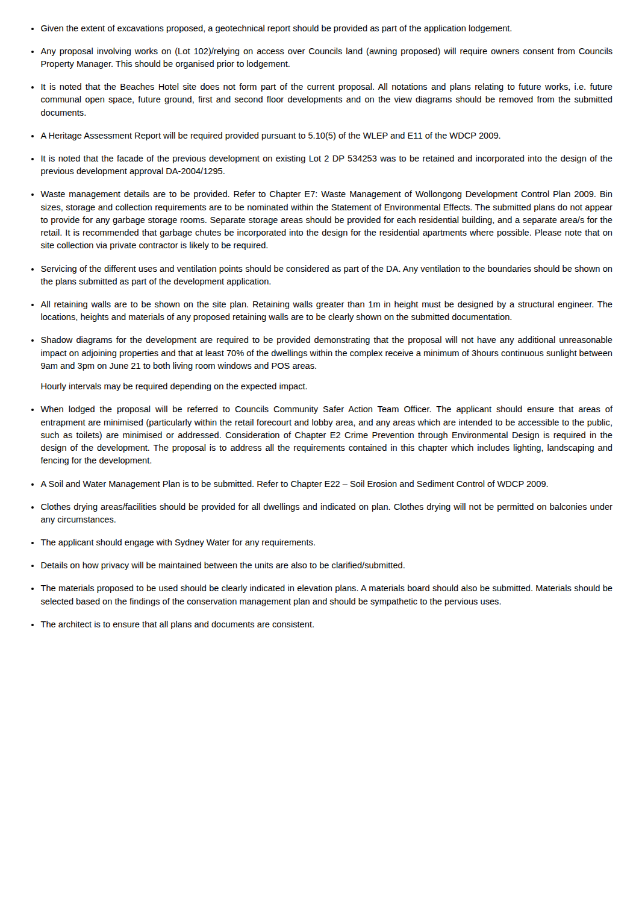Given the extent of excavations proposed, a geotechnical report should be provided as part of the application lodgement.
Any proposal involving works on (Lot 102)/relying on access over Councils land (awning proposed) will require owners consent from Councils Property Manager. This should be organised prior to lodgement.
It is noted that the Beaches Hotel site does not form part of the current proposal. All notations and plans relating to future works, i.e. future communal open space, future ground, first and second floor developments and on the view diagrams should be removed from the submitted documents.
A Heritage Assessment Report will be required provided pursuant to 5.10(5) of the WLEP and E11 of the WDCP 2009.
It is noted that the facade of the previous development on existing Lot 2 DP 534253 was to be retained and incorporated into the design of the previous development approval DA-2004/1295.
Waste management details are to be provided. Refer to Chapter E7: Waste Management of Wollongong Development Control Plan 2009. Bin sizes, storage and collection requirements are to be nominated within the Statement of Environmental Effects. The submitted plans do not appear to provide for any garbage storage rooms. Separate storage areas should be provided for each residential building, and a separate area/s for the retail. It is recommended that garbage chutes be incorporated into the design for the residential apartments where possible. Please note that on site collection via private contractor is likely to be required.
Servicing of the different uses and ventilation points should be considered as part of the DA. Any ventilation to the boundaries should be shown on the plans submitted as part of the development application.
All retaining walls are to be shown on the site plan. Retaining walls greater than 1m in height must be designed by a structural engineer. The locations, heights and materials of any proposed retaining walls are to be clearly shown on the submitted documentation.
Shadow diagrams for the development are required to be provided demonstrating that the proposal will not have any additional unreasonable impact on adjoining properties and that at least 70% of the dwellings within the complex receive a minimum of 3hours continuous sunlight between 9am and 3pm on June 21 to both living room windows and POS areas.
Hourly intervals may be required depending on the expected impact.
When lodged the proposal will be referred to Councils Community Safer Action Team Officer. The applicant should ensure that areas of entrapment are minimised (particularly within the retail forecourt and lobby area, and any areas which are intended to be accessible to the public, such as toilets) are minimised or addressed. Consideration of Chapter E2 Crime Prevention through Environmental Design is required in the design of the development. The proposal is to address all the requirements contained in this chapter which includes lighting, landscaping and fencing for the development.
A Soil and Water Management Plan is to be submitted. Refer to Chapter E22 – Soil Erosion and Sediment Control of WDCP 2009.
Clothes drying areas/facilities should be provided for all dwellings and indicated on plan. Clothes drying will not be permitted on balconies under any circumstances.
The applicant should engage with Sydney Water for any requirements.
Details on how privacy will be maintained between the units are also to be clarified/submitted.
The materials proposed to be used should be clearly indicated in elevation plans. A materials board should also be submitted. Materials should be selected based on the findings of the conservation management plan and should be sympathetic to the pervious uses.
The architect is to ensure that all plans and documents are consistent.